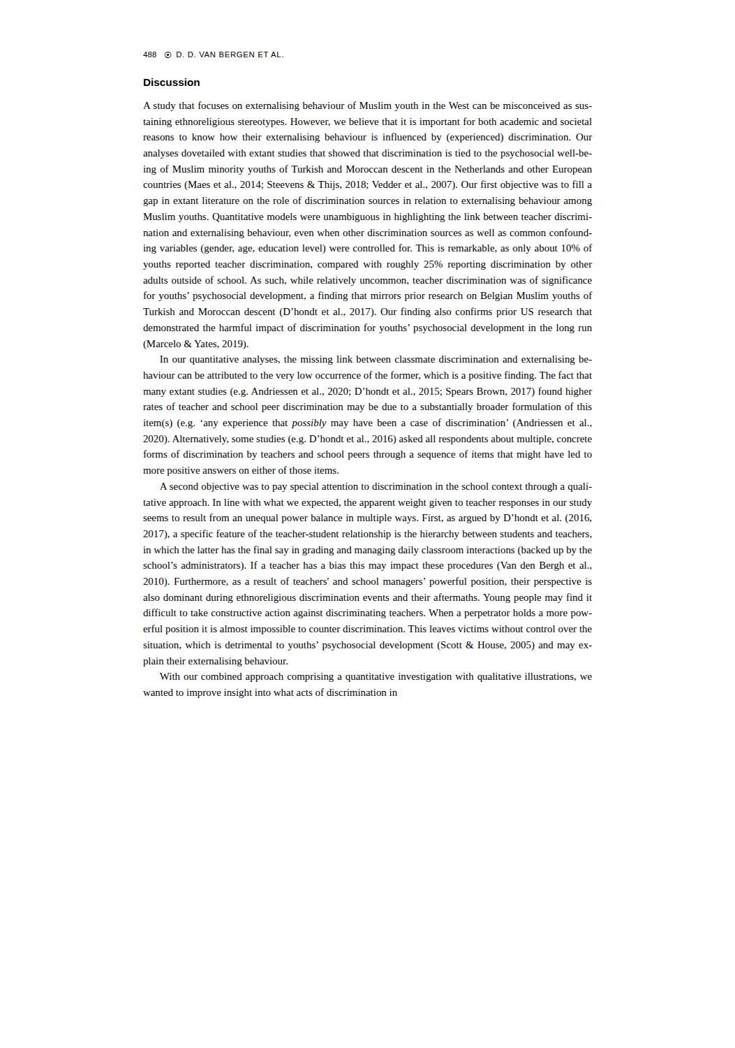488⦿D. D. VAN BERGEN ET AL.
Discussion
A study that focuses on externalising behaviour of Muslim youth in the West can be misconceived as sustaining ethnoreligious stereotypes. However, we believe that it is important for both academic and societal reasons to know how their externalising behaviour is influenced by (experienced) discrimination. Our analyses dovetailed with extant studies that showed that discrimination is tied to the psychosocial well-being of Muslim minority youths of Turkish and Moroccan descent in the Netherlands and other European countries (Maes et al., 2014; Steevens & Thijs, 2018; Vedder et al., 2007). Our first objective was to fill a gap in extant literature on the role of discrimination sources in relation to externalising behaviour among Muslim youths. Quantitative models were unambiguous in highlighting the link between teacher discrimination and externalising behaviour, even when other discrimination sources as well as common confounding variables (gender, age, education level) were controlled for. This is remarkable, as only about 10% of youths reported teacher discrimination, compared with roughly 25% reporting discrimination by other adults outside of school. As such, while relatively uncommon, teacher discrimination was of significance for youths’ psychosocial development, a finding that mirrors prior research on Belgian Muslim youths of Turkish and Moroccan descent (D’hondt et al., 2017). Our finding also confirms prior US research that demonstrated the harmful impact of discrimination for youths’ psychosocial development in the long run (Marcelo & Yates, 2019).
In our quantitative analyses, the missing link between classmate discrimination and externalising behaviour can be attributed to the very low occurrence of the former, which is a positive finding. The fact that many extant studies (e.g. Andriessen et al., 2020; D’hondt et al., 2015; Spears Brown, 2017) found higher rates of teacher and school peer discrimination may be due to a substantially broader formulation of this item(s) (e.g. ‘any experience that possibly may have been a case of discrimination’ (Andriessen et al., 2020). Alternatively, some studies (e.g. D’hondt et al., 2016) asked all respondents about multiple, concrete forms of discrimination by teachers and school peers through a sequence of items that might have led to more positive answers on either of those items.
A second objective was to pay special attention to discrimination in the school context through a qualitative approach. In line with what we expected, the apparent weight given to teacher responses in our study seems to result from an unequal power balance in multiple ways. First, as argued by D’hondt et al. (2016, 2017), a specific feature of the teacher-student relationship is the hierarchy between students and teachers, in which the latter has the final say in grading and managing daily classroom interactions (backed up by the school’s administrators). If a teacher has a bias this may impact these procedures (Van den Bergh et al., 2010). Furthermore, as a result of teachers' and school managers’ powerful position, their perspective is also dominant during ethnoreligious discrimination events and their aftermaths. Young people may find it difficult to take constructive action against discriminating teachers. When a perpetrator holds a more powerful position it is almost impossible to counter discrimination. This leaves victims without control over the situation, which is detrimental to youths’ psychosocial development (Scott & House, 2005) and may explain their externalising behaviour.
With our combined approach comprising a quantitative investigation with qualitative illustrations, we wanted to improve insight into what acts of discrimination in